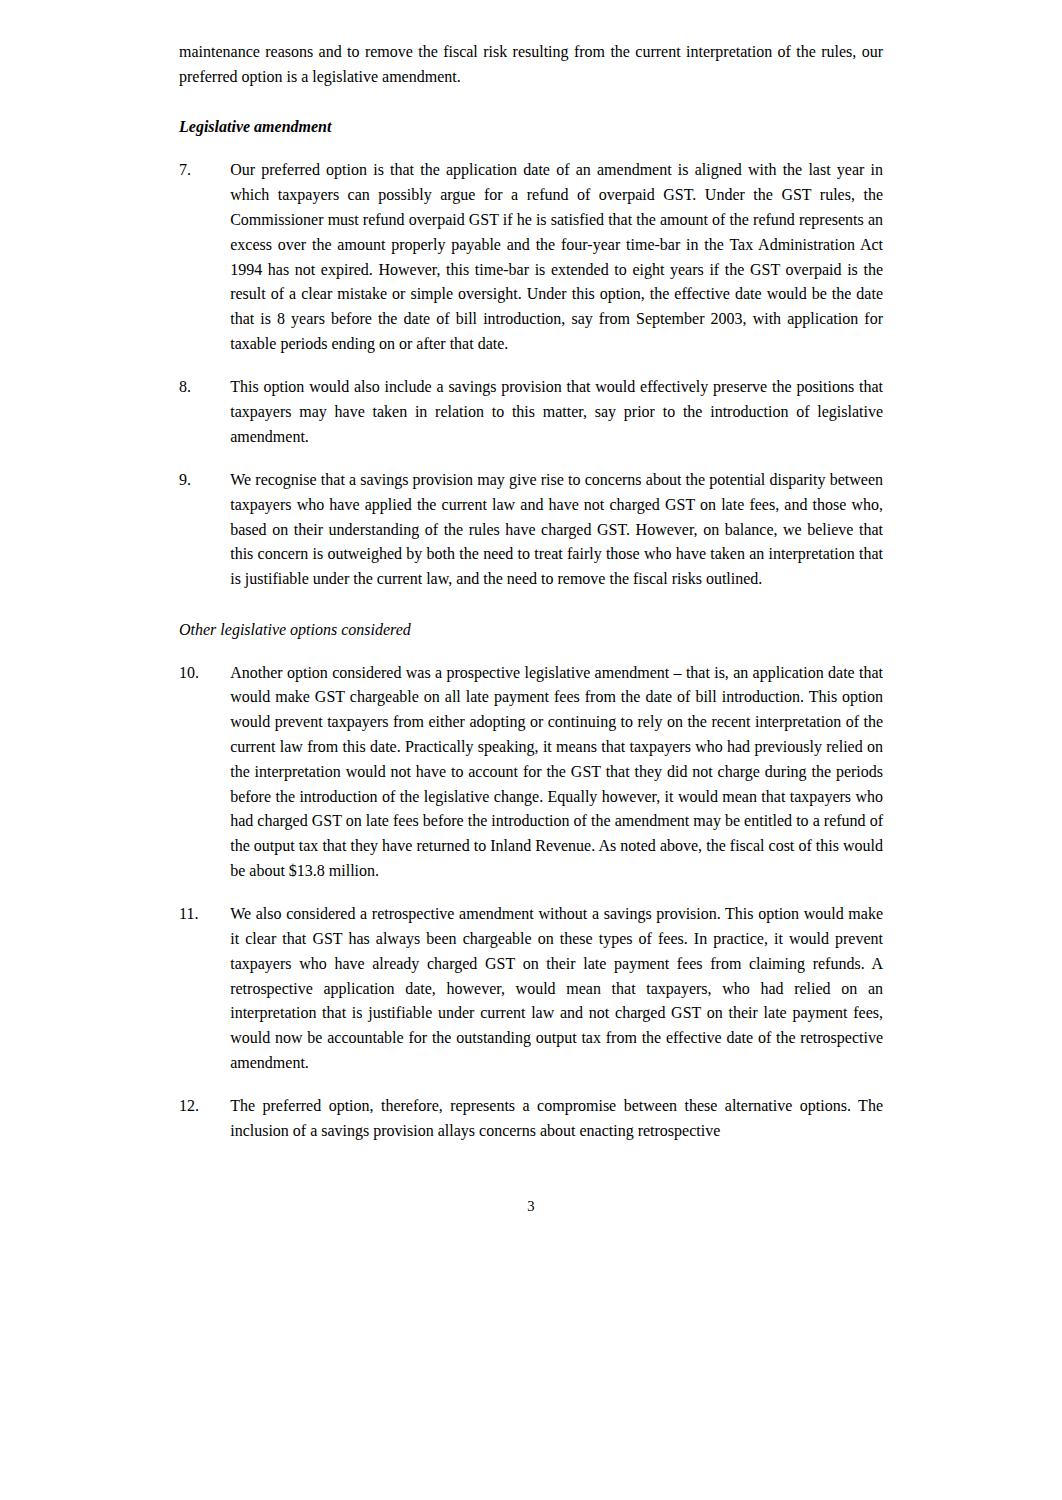maintenance reasons and to remove the fiscal risk resulting from the current interpretation of the rules, our preferred option is a legislative amendment.
Legislative amendment
7.
Our preferred option is that the application date of an amendment is aligned with the last year in which taxpayers can possibly argue for a refund of overpaid GST. Under the GST rules, the Commissioner must refund overpaid GST if he is satisfied that the amount of the refund represents an excess over the amount properly payable and the four-year time-bar in the Tax Administration Act 1994 has not expired. However, this time-bar is extended to eight years if the GST overpaid is the result of a clear mistake or simple oversight. Under this option, the effective date would be the date that is 8 years before the date of bill introduction, say from September 2003, with application for taxable periods ending on or after that date.
8.
This option would also include a savings provision that would effectively preserve the positions that taxpayers may have taken in relation to this matter, say prior to the introduction of legislative amendment.
9.
We recognise that a savings provision may give rise to concerns about the potential disparity between taxpayers who have applied the current law and have not charged GST on late fees, and those who, based on their understanding of the rules have charged GST. However, on balance, we believe that this concern is outweighed by both the need to treat fairly those who have taken an interpretation that is justifiable under the current law, and the need to remove the fiscal risks outlined.
Other legislative options considered
10.
Another option considered was a prospective legislative amendment – that is, an application date that would make GST chargeable on all late payment fees from the date of bill introduction. This option would prevent taxpayers from either adopting or continuing to rely on the recent interpretation of the current law from this date. Practically speaking, it means that taxpayers who had previously relied on the interpretation would not have to account for the GST that they did not charge during the periods before the introduction of the legislative change. Equally however, it would mean that taxpayers who had charged GST on late fees before the introduction of the amendment may be entitled to a refund of the output tax that they have returned to Inland Revenue. As noted above, the fiscal cost of this would be about $13.8 million.
11.
We also considered a retrospective amendment without a savings provision. This option would make it clear that GST has always been chargeable on these types of fees. In practice, it would prevent taxpayers who have already charged GST on their late payment fees from claiming refunds. A retrospective application date, however, would mean that taxpayers, who had relied on an interpretation that is justifiable under current law and not charged GST on their late payment fees, would now be accountable for the outstanding output tax from the effective date of the retrospective amendment.
12.
The preferred option, therefore, represents a compromise between these alternative options. The inclusion of a savings provision allays concerns about enacting retrospective
3